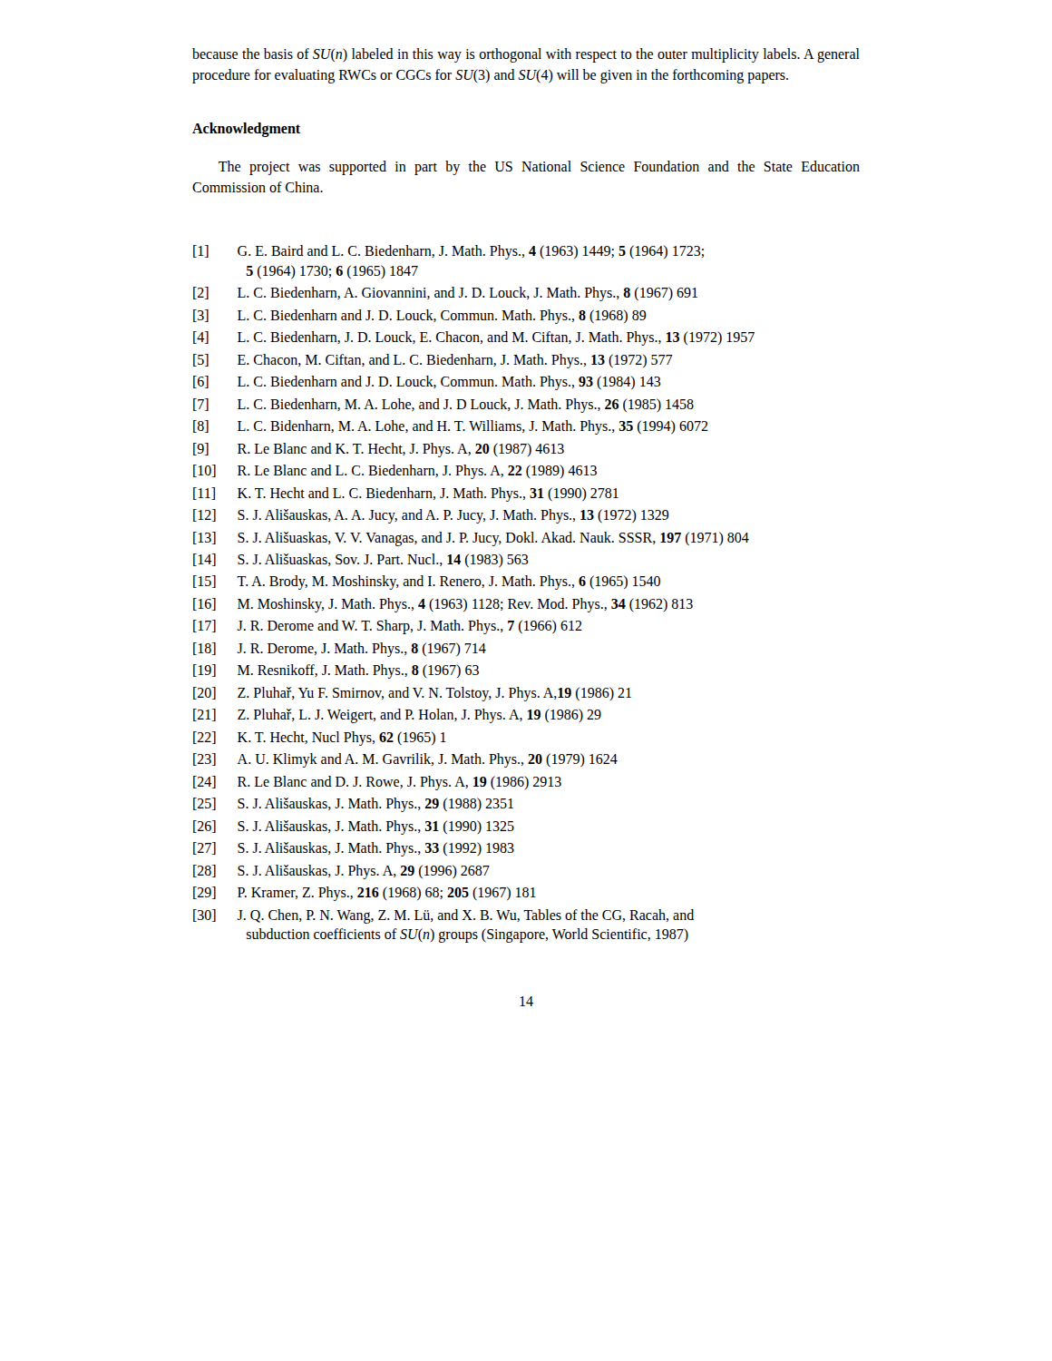because the basis of SU(n) labeled in this way is orthogonal with respect to the outer multiplicity labels. A general procedure for evaluating RWCs or CGCs for SU(3) and SU(4) will be given in the forthcoming papers.
Acknowledgment
The project was supported in part by the US National Science Foundation and the State Education Commission of China.
[1] G. E. Baird and L. C. Biedenharn, J. Math. Phys., 4 (1963) 1449; 5 (1964) 1723;
5 (1964) 1730; 6 (1965) 1847
[2] L. C. Biedenharn, A. Giovannini, and J. D. Louck, J. Math. Phys., 8 (1967) 691
[3] L. C. Biedenharn and J. D. Louck, Commun. Math. Phys., 8 (1968) 89
[4] L. C. Biedenharn, J. D. Louck, E. Chacon, and M. Ciftan, J. Math. Phys., 13 (1972) 1957
[5] E. Chacon, M. Ciftan, and L. C. Biedenharn, J. Math. Phys., 13 (1972) 577
[6] L. C. Biedenharn and J. D. Louck, Commun. Math. Phys., 93 (1984) 143
[7] L. C. Biedenharn, M. A. Lohe, and J. D Louck, J. Math. Phys., 26 (1985) 1458
[8] L. C. Bidenharn, M. A. Lohe, and H. T. Williams, J. Math. Phys., 35 (1994) 6072
[9] R. Le Blanc and K. T. Hecht, J. Phys. A, 20 (1987) 4613
[10] R. Le Blanc and L. C. Biedenharn, J. Phys. A, 22 (1989) 4613
[11] K. T. Hecht and L. C. Biedenharn, J. Math. Phys., 31 (1990) 2781
[12] S. J. Ališauskas, A. A. Jucy, and A. P. Jucy, J. Math. Phys., 13 (1972) 1329
[13] S. J. Ališuaskas, V. V. Vanagas, and J. P. Jucy, Dokl. Akad. Nauk. SSSR, 197 (1971) 804
[14] S. J. Ališuaskas, Sov. J. Part. Nucl., 14 (1983) 563
[15] T. A. Brody, M. Moshinsky, and I. Renero, J. Math. Phys., 6 (1965) 1540
[16] M. Moshinsky, J. Math. Phys., 4 (1963) 1128; Rev. Mod. Phys., 34 (1962) 813
[17] J. R. Derome and W. T. Sharp, J. Math. Phys., 7 (1966) 612
[18] J. R. Derome, J. Math. Phys., 8 (1967) 714
[19] M. Resnikoff, J. Math. Phys., 8 (1967) 63
[20] Z. Pluhař, Yu F. Smirnov, and V. N. Tolstoy, J. Phys. A,19 (1986) 21
[21] Z. Pluhař, L. J. Weigert, and P. Holan, J. Phys. A, 19 (1986) 29
[22] K. T. Hecht, Nucl Phys, 62 (1965) 1
[23] A. U. Klimyk and A. M. Gavrilik, J. Math. Phys., 20 (1979) 1624
[24] R. Le Blanc and D. J. Rowe, J. Phys. A, 19 (1986) 2913
[25] S. J. Ališauskas, J. Math. Phys., 29 (1988) 2351
[26] S. J. Ališauskas, J. Math. Phys., 31 (1990) 1325
[27] S. J. Ališauskas, J. Math. Phys., 33 (1992) 1983
[28] S. J. Ališauskas, J. Phys. A, 29 (1996) 2687
[29] P. Kramer, Z. Phys., 216 (1968) 68; 205 (1967) 181
[30] J. Q. Chen, P. N. Wang, Z. M. Lü, and X. B. Wu, Tables of the CG, Racah, and
subduction coefficients of SU(n) groups (Singapore, World Scientific, 1987)
14